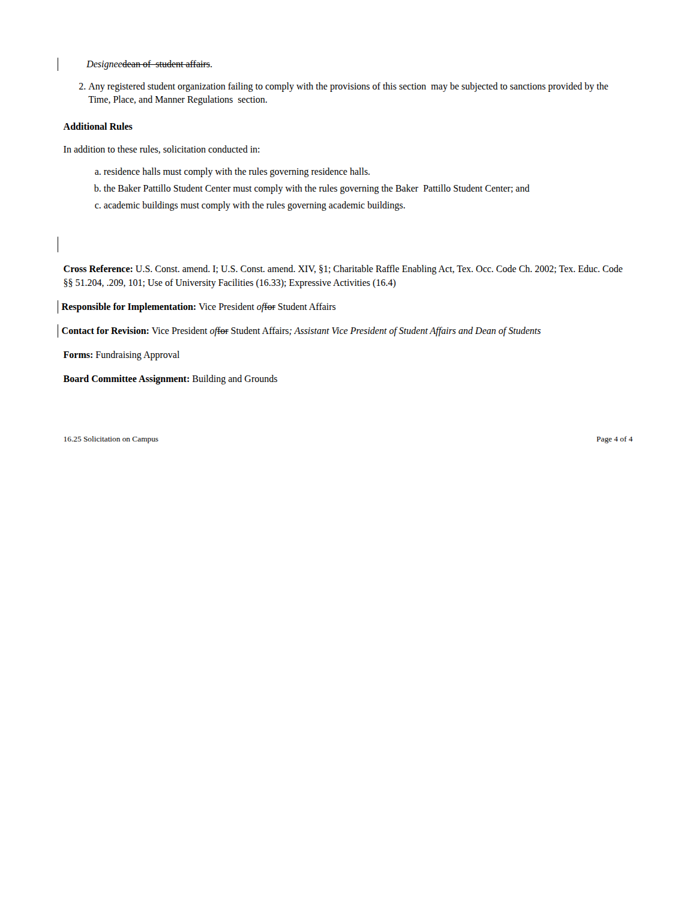Designee dean of student affairs.
Any registered student organization failing to comply with the provisions of this section may be subjected to sanctions provided by the Time, Place, and Manner Regulations section.
Additional Rules
In addition to these rules, solicitation conducted in:
residence halls must comply with the rules governing residence halls.
the Baker Pattillo Student Center must comply with the rules governing the Baker Pattillo Student Center; and
academic buildings must comply with the rules governing academic buildings.
Cross Reference: U.S. Const. amend. I; U.S. Const. amend. XIV, §1; Charitable Raffle Enabling Act, Tex. Occ. Code Ch. 2002; Tex. Educ. Code §§ 51.204, .209, 101; Use of University Facilities (16.33); Expressive Activities (16.4)
Responsible for Implementation: Vice President of for Student Affairs
Contact for Revision: Vice President of for Student Affairs; Assistant Vice President of Student Affairs and Dean of Students
Forms: Fundraising Approval
Board Committee Assignment: Building and Grounds
16.25 Solicitation on Campus
Page 4 of 4